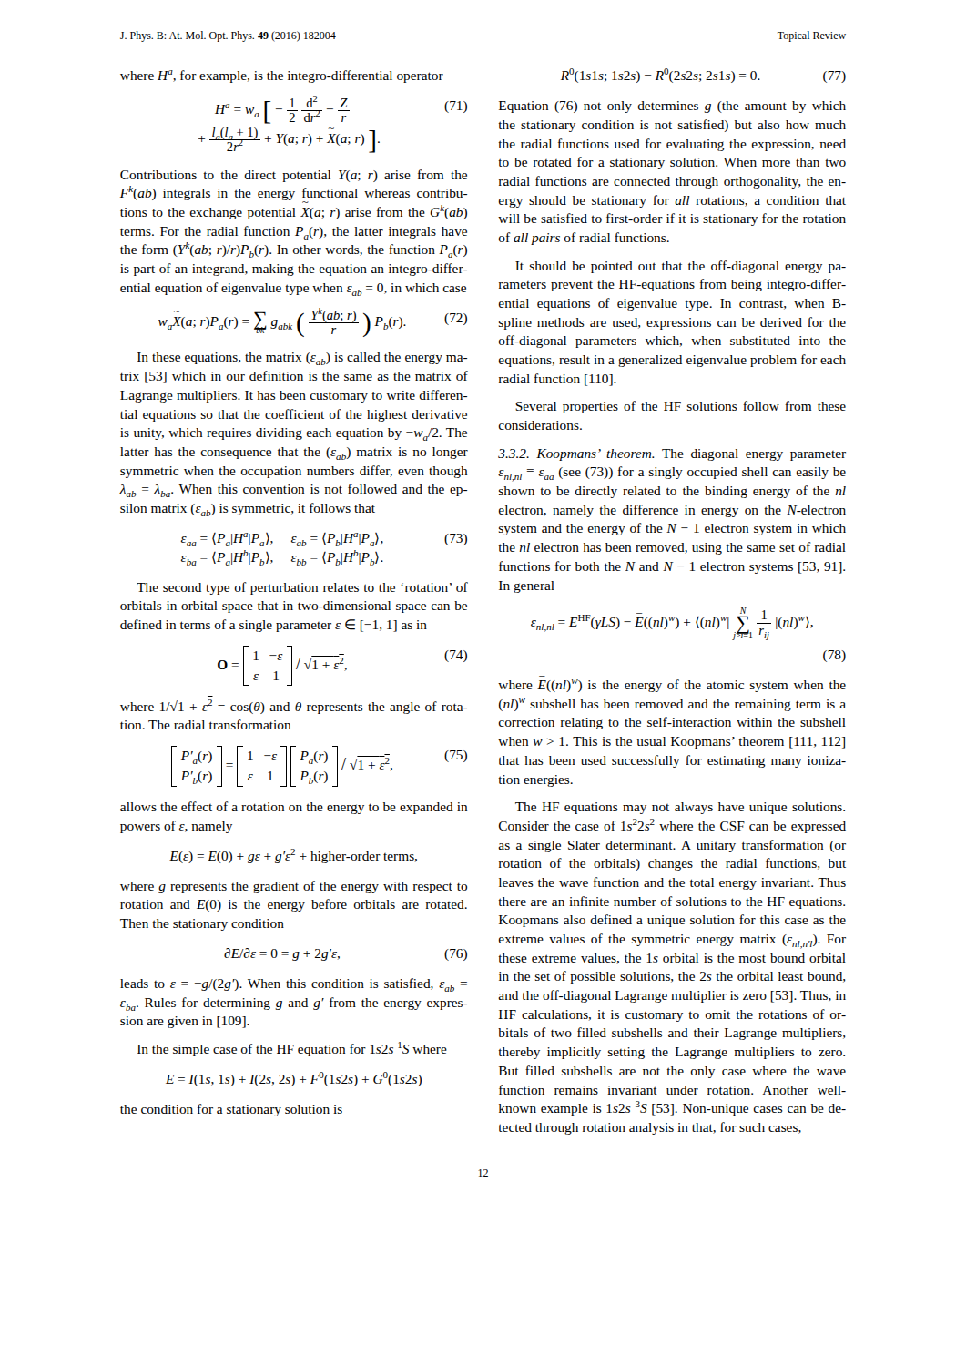J. Phys. B: At. Mol. Opt. Phys. 49 (2016) 182004
Topical Review
where Ha, for example, is the integro-differential operator
Ha = wa [ − 12 d2 dr2 − Zr
+ la(la + 1) 2r2 + Y(a; r) + X(a; r) ]. (71)
Contributions to the direct potential Y(a; r) arise from the Fk(ab) integrals in the energy functional whereas contributions to the exchange potential X(a; r) arise from the Gk(ab) terms. For the radial function Pa(r), the latter integrals have the form (Yk(ab; r)/r)Pb(r). In other words, the function Pa(r) is part of an integrand, making the equation an integro-differential equation of eigenvalue type when εab = 0, in which case
wa X(a; r)Pa(r) = ∑bk gabk ( Yk(ab; r) r ) Pb(r). (72)
In these equations, the matrix (εab) is called the energy matrix [53] which in our definition is the same as the matrix of Lagrange multipliers. It has been customary to write differential equations so that the coefficient of the highest derivative is unity, which requires dividing each equation by −wa/2. The latter has the consequence that the (εab) matrix is no longer symmetric when the occupation numbers differ, even though λab = λba. When this convention is not followed and the epsilon matrix (εab) is symmetric, it follows that
εaa = ⟨Pa|Ha|Pa⟩, εab = ⟨Pb|Ha|Pa⟩,
εba = ⟨Pa|Hb|Pb⟩, εbb = ⟨Pb|Hb|Pb⟩. (73)
The second type of perturbation relates to the ‘rotation’ of orbitals in orbital space that in two-dimensional space can be defined in terms of a single parameter ε ∈ [−1, 1] as in
O =
| 1 | − ε |
| ε | 1 |
/ √1 + ε2, (74)
where 1/√1 + ε2 = cos(θ) and θ represents the angle of rotation. The radial transformation
| P′ a ( r ) |
| P′ b ( r ) |
=
| 1 | − ε |
| ε | 1 |
| P a ( r ) |
| P b ( r ) |
/ √1 + ε2, (75)
allows the effect of a rotation on the energy to be expanded in powers of ε, namely
E(ε) = E(0) + gε + g′ε2 + higher-order terms,
where g represents the gradient of the energy with respect to rotation and E(0) is the energy before orbitals are rotated. Then the stationary condition
∂E/∂ε = 0 = g + 2g′ε, (76)
leads to ε = −g/(2g′). When this condition is satisfied, εab = εba. Rules for determining g and g′ from the energy expression are given in [109].
In the simple case of the HF equation for 1s2s 1S where
E = I(1s, 1s) + I(2s, 2s) + F0(1s2s) + G0(1s2s)
the condition for a stationary solution is
R0(1s1s; 1s2s) − R0(2s2s; 2s1s) = 0. (77)
Equation (76) not only determines g (the amount by which the stationary condition is not satisfied) but also how much the radial functions used for evaluating the expression, need to be rotated for a stationary solution. When more than two radial functions are connected through orthogonality, the energy should be stationary for all rotations, a condition that will be satisfied to first-order if it is stationary for the rotation of all pairs of radial functions.
It should be pointed out that the off-diagonal energy parameters prevent the HF-equations from being integro-differential equations of eigenvalue type. In contrast, when B-spline methods are used, expressions can be derived for the off-diagonal parameters which, when substituted into the equations, result in a generalized eigenvalue problem for each radial function [110].
Several properties of the HF solutions follow from these considerations.
3.3.2. Koopmans’ theorem. The diagonal energy parameter εnl,nl ≡ εaa (see (73)) for a singly occupied shell can easily be shown to be directly related to the binding energy of the nl electron, namely the difference in energy on the N-electron system and the energy of the N − 1 electron system in which the nl electron has been removed, using the same set of radial functions for both the N and N − 1 electron systems [53, 91]. In general
εnl,nl = EHF(γLS) − E((nl)w) + ⟨(nl)w| N∑j>i=1 1 rij |(nl)w⟩,
(78)
where E((nl)w) is the energy of the atomic system when the (nl)w subshell has been removed and the remaining term is a correction relating to the self-interaction within the subshell when w > 1. This is the usual Koopmans’ theorem [111, 112] that has been used successfully for estimating many ionization energies.
The HF equations may not always have unique solutions. Consider the case of 1s22s2 where the CSF can be expressed as a single Slater determinant. A unitary transformation (or rotation of the orbitals) changes the radial functions, but leaves the wave function and the total energy invariant. Thus there are an infinite number of solutions to the HF equations. Koopmans also defined a unique solution for this case as the extreme values of the symmetric energy matrix (εnl,n′l). For these extreme values, the 1s orbital is the most bound orbital in the set of possible solutions, the 2s the orbital least bound, and the off-diagonal Lagrange multiplier is zero [53]. Thus, in HF calculations, it is customary to omit the rotations of orbitals of two filled subshells and their Lagrange multipliers, thereby implicitly setting the Lagrange multipliers to zero. But filled subshells are not the only case where the wave function remains invariant under rotation. Another well-known example is 1s2s 3S [53]. Non-unique cases can be detected through rotation analysis in that, for such cases,
12